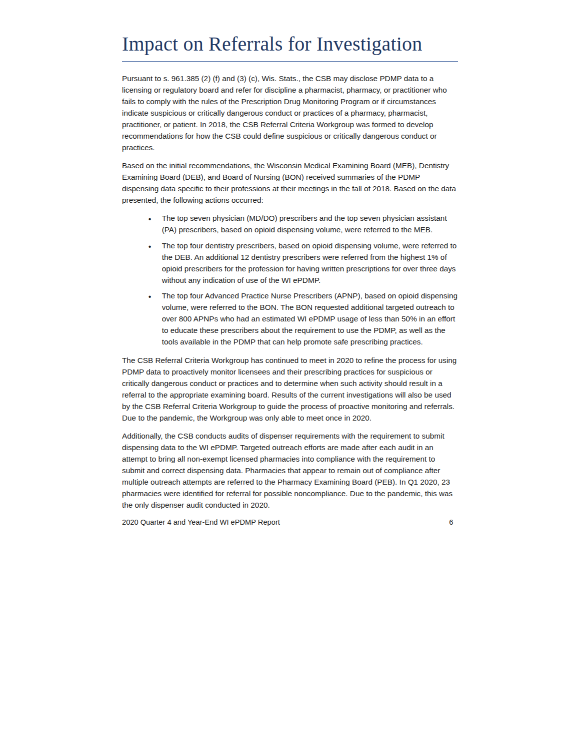Impact on Referrals for Investigation
Pursuant to s. 961.385 (2) (f) and (3) (c), Wis. Stats., the CSB may disclose PDMP data to a licensing or regulatory board and refer for discipline a pharmacist, pharmacy, or practitioner who fails to comply with the rules of the Prescription Drug Monitoring Program or if circumstances indicate suspicious or critically dangerous conduct or practices of a pharmacy, pharmacist, practitioner, or patient. In 2018, the CSB Referral Criteria Workgroup was formed to develop recommendations for how the CSB could define suspicious or critically dangerous conduct or practices.
Based on the initial recommendations, the Wisconsin Medical Examining Board (MEB), Dentistry Examining Board (DEB), and Board of Nursing (BON) received summaries of the PDMP dispensing data specific to their professions at their meetings in the fall of 2018. Based on the data presented, the following actions occurred:
The top seven physician (MD/DO) prescribers and the top seven physician assistant (PA) prescribers, based on opioid dispensing volume, were referred to the MEB.
The top four dentistry prescribers, based on opioid dispensing volume, were referred to the DEB. An additional 12 dentistry prescribers were referred from the highest 1% of opioid prescribers for the profession for having written prescriptions for over three days without any indication of use of the WI ePDMP.
The top four Advanced Practice Nurse Prescribers (APNP), based on opioid dispensing volume, were referred to the BON. The BON requested additional targeted outreach to over 800 APNPs who had an estimated WI ePDMP usage of less than 50% in an effort to educate these prescribers about the requirement to use the PDMP, as well as the tools available in the PDMP that can help promote safe prescribing practices.
The CSB Referral Criteria Workgroup has continued to meet in 2020 to refine the process for using PDMP data to proactively monitor licensees and their prescribing practices for suspicious or critically dangerous conduct or practices and to determine when such activity should result in a referral to the appropriate examining board. Results of the current investigations will also be used by the CSB Referral Criteria Workgroup to guide the process of proactive monitoring and referrals. Due to the pandemic, the Workgroup was only able to meet once in 2020.
Additionally, the CSB conducts audits of dispenser requirements with the requirement to submit dispensing data to the WI ePDMP. Targeted outreach efforts are made after each audit in an attempt to bring all non-exempt licensed pharmacies into compliance with the requirement to submit and correct dispensing data. Pharmacies that appear to remain out of compliance after multiple outreach attempts are referred to the Pharmacy Examining Board (PEB). In Q1 2020, 23 pharmacies were identified for referral for possible noncompliance. Due to the pandemic, this was the only dispenser audit conducted in 2020.
2020 Quarter 4 and Year-End WI ePDMP Report 6